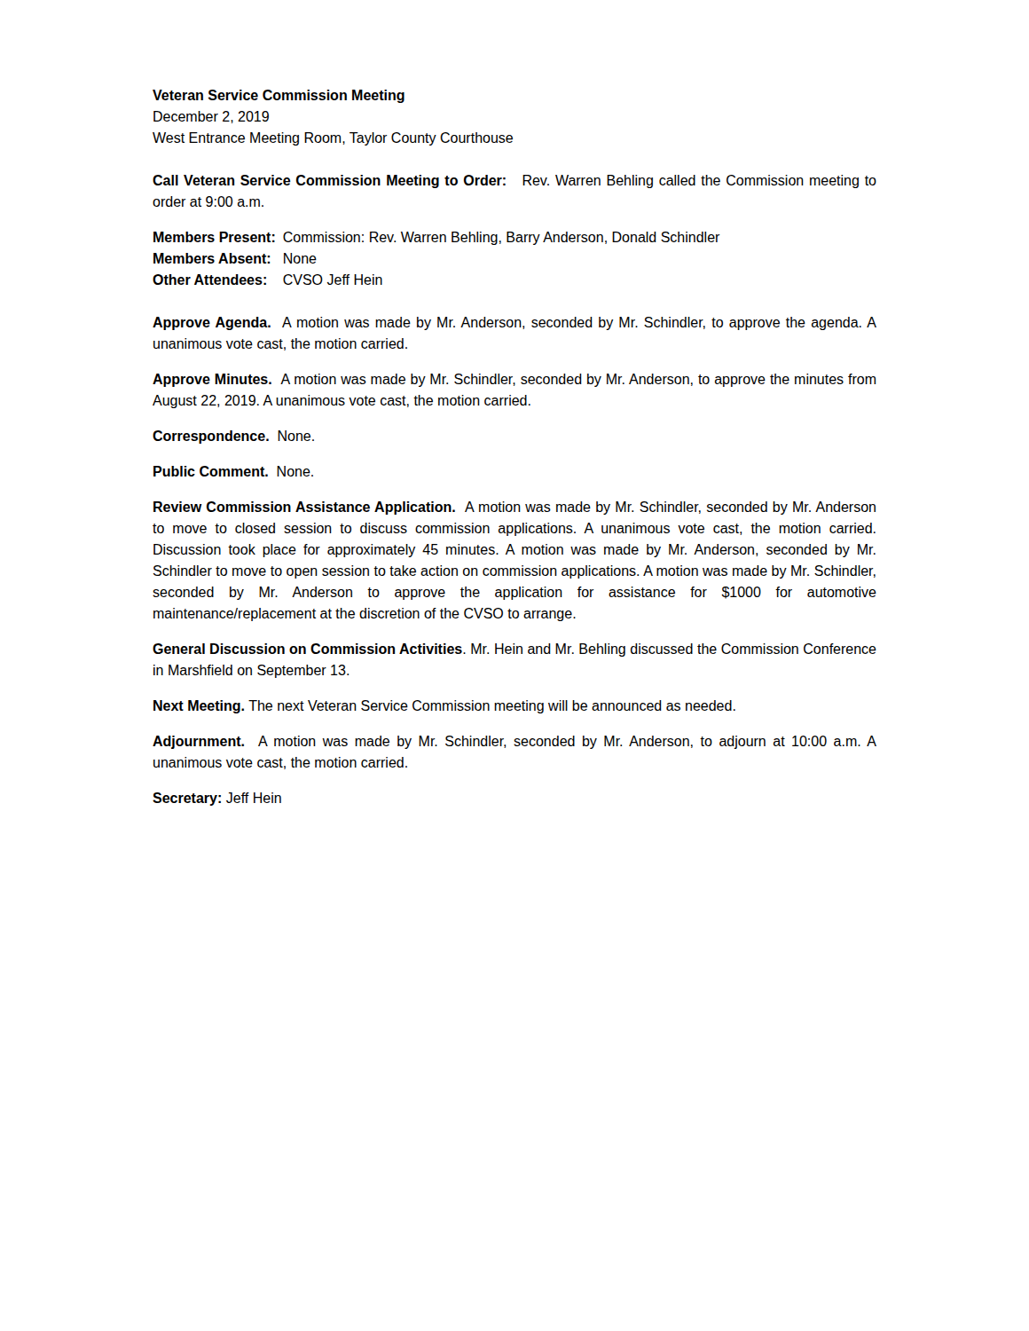Veteran Service Commission Meeting
December 2, 2019
West Entrance Meeting Room, Taylor County Courthouse
Call Veteran Service Commission Meeting to Order: Rev. Warren Behling called the Commission meeting to order at 9:00 a.m.
| Members Present: | Commission: Rev. Warren Behling, Barry Anderson, Donald Schindler |
| Members Absent: | None |
| Other Attendees: | CVSO Jeff Hein |
Approve Agenda. A motion was made by Mr. Anderson, seconded by Mr. Schindler, to approve the agenda. A unanimous vote cast, the motion carried.
Approve Minutes. A motion was made by Mr. Schindler, seconded by Mr. Anderson, to approve the minutes from August 22, 2019. A unanimous vote cast, the motion carried.
Correspondence. None.
Public Comment. None.
Review Commission Assistance Application. A motion was made by Mr. Schindler, seconded by Mr. Anderson to move to closed session to discuss commission applications. A unanimous vote cast, the motion carried. Discussion took place for approximately 45 minutes. A motion was made by Mr. Anderson, seconded by Mr. Schindler to move to open session to take action on commission applications. A motion was made by Mr. Schindler, seconded by Mr. Anderson to approve the application for assistance for $1000 for automotive maintenance/replacement at the discretion of the CVSO to arrange.
General Discussion on Commission Activities. Mr. Hein and Mr. Behling discussed the Commission Conference in Marshfield on September 13.
Next Meeting. The next Veteran Service Commission meeting will be announced as needed.
Adjournment. A motion was made by Mr. Schindler, seconded by Mr. Anderson, to adjourn at 10:00 a.m. A unanimous vote cast, the motion carried.
Secretary: Jeff Hein